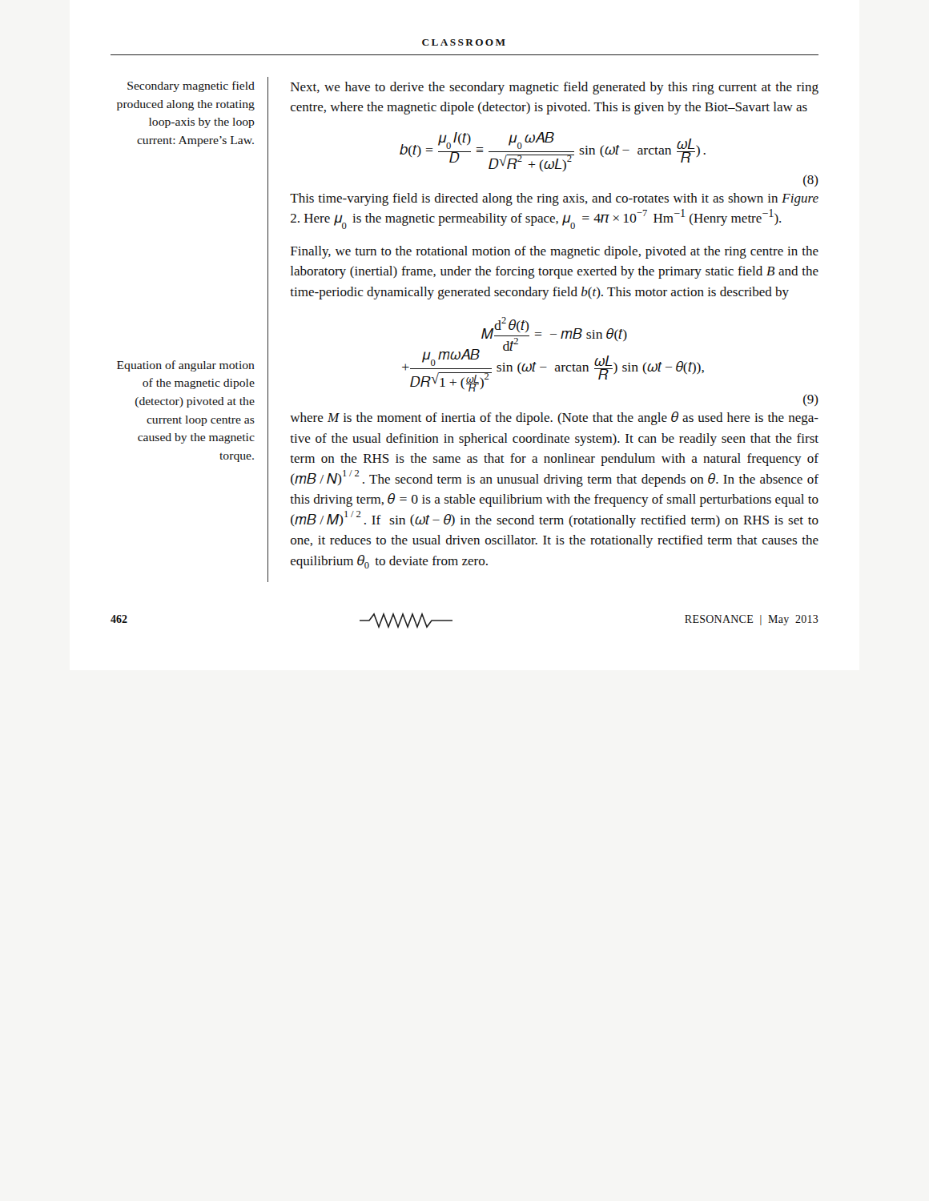Classroom
Secondary magnetic field produced along the rotating loop-axis by the loop current: Ampere’s Law.
Equation of angular motion of the magnetic dipole (detector) pivoted at the current loop centre as caused by the magnetic torque.
Next, we have to derive the secondary magnetic field generated by this ring current at the ring centre, where the magnetic dipole (detector) is pivoted. This is given by the Biot–Savart law as
b(t) = μ0I(t) D ≡ μ0ωAB DR2+(ωL)2 sin ( ωt−arctan ωLR ) . (8)
This time-varying field is directed along the ring axis, and co-rotates with it as shown in Figure 2. Here μ0 is the magnetic permeability of space, μ0=4π×10−7 Hm−1 (Henry metre−1).
Finally, we turn to the rotational motion of the magnetic dipole, pivoted at the ring centre in the laboratory (inertial) frame, under the forcing torque exerted by the primary static field B and the time-periodic dynamically generated secondary field b(t). This motor action is described by
M d2θ(t) dt2 = −mBsinθ(t) + μ0mωAB DR1+(ωLR)2 sin ( ωt−arctan ωLR ) sin(ωt−θ(t)) , (9)
where M is the moment of inertia of the dipole. (Note that the angle θ as used here is the negative of the usual definition in spherical coordinate system). It can be readily seen that the first term on the RHS is the same as that for a nonlinear pendulum with a natural frequency of (mB/N)1/2. The second term is an unusual driving term that depends on θ. In the absence of this driving term, θ=0 is a stable equilibrium with the frequency of small perturbations equal to (mB/M)1/2. If sin(ωt−θ) in the second term (rotationally rectified term) on RHS is set to one, it reduces to the usual driven oscillator. It is the rotationally rectified term that causes the equilibrium θ0 to deviate from zero.
462 RESONANCE | May 2013